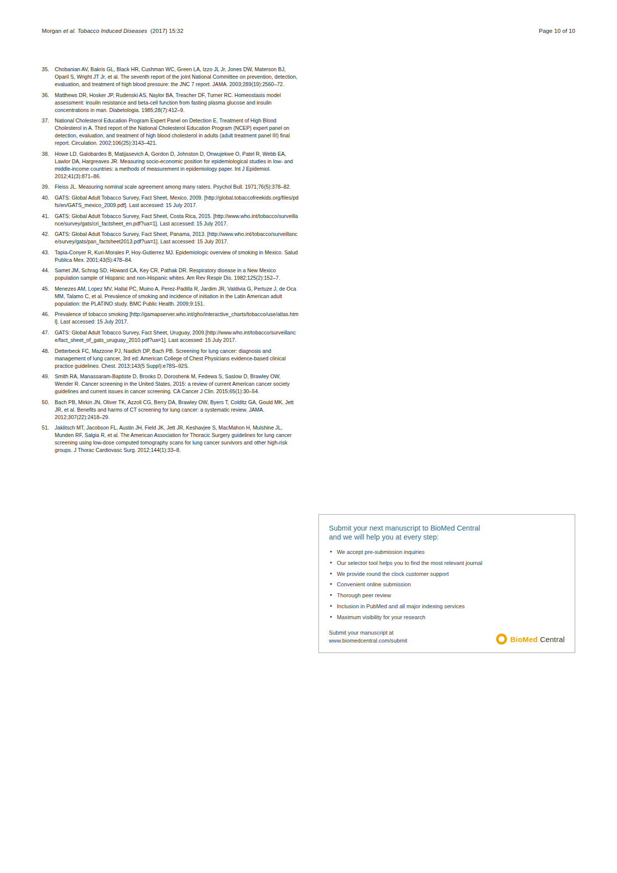Morgan et al. Tobacco Induced Diseases (2017) 15:32
Page 10 of 10
35. Chobanian AV, Bakris GL, Black HR, Cushman WC, Green LA, Izzo JL Jr, Jones DW, Materson BJ, Oparil S, Wright JT Jr, et al. The seventh report of the joint National Committee on prevention, detection, evaluation, and treatment of high blood pressure: the JNC 7 report. JAMA. 2003;289(19):2560–72.
36. Matthews DR, Hosker JP, Rudenski AS, Naylor BA, Treacher DF, Turner RC. Homeostasis model assessment: insulin resistance and beta-cell function from fasting plasma glucose and insulin concentrations in man. Diabetologia. 1985;28(7):412–9.
37. National Cholesterol Education Program Expert Panel on Detection E, Treatment of High Blood Cholesterol in A. Third report of the National Cholesterol Education Program (NCEP) expert panel on detection, evaluation, and treatment of high blood cholesterol in adults (adult treatment panel III) final report. Circulation. 2002;106(25):3143–421.
38. Howe LD, Galobardes B, Matijasevich A, Gordon D, Johnston D, Onwujekwe O, Patel R, Webb EA, Lawlor DA, Hargreaves JR. Measuring socio-economic position for epidemiological studies in low- and middle-income countries: a methods of measurement in epidemiology paper. Int J Epidemiol. 2012;41(3):871–86.
39. Fleiss JL. Measuring nominal scale agreement among many raters. Psychol Bull. 1971;76(5):378–82.
40. GATS: Global Adult Tobacco Survey, Fact Sheet, Mexico, 2009. [http://global.tobaccofreekids.org/files/pdfs/en/GATS_mexico_2009.pdf]. Last accessed: 15 July 2017.
41. GATS: Global Adult Tobacco Survey, Fact Sheet, Costa Rica, 2015. [http://www.who.int/tobacco/surveillance/survey/gats/cri_factsheet_en.pdf?ua=1]. Last accessed: 15 July 2017.
42. GATS: Global Adult Tobacco Survey, Fact Sheet, Panama, 2013. [http://www.who.int/tobacco/surveillance/survey/gats/pan_factsheet2013.pdf?ua=1]. Last accessed: 15 July 2017.
43. Tapia-Conyer R, Kuri-Morales P, Hoy-Gutierrez MJ. Epidemiologic overview of smoking in Mexico. Salud Publica Mex. 2001;43(5):478–84.
44. Samet JM, Schrag SD, Howard CA, Key CR, Pathak DR. Respiratory disease in a New Mexico population sample of Hispanic and non-Hispanic whites. Am Rev Respir Dis. 1982;125(2):152–7.
45. Menezes AM, Lopez MV, Hallal PC, Muino A, Perez-Padilla R, Jardim JR, Valdivia G, Pertuze J, de Oca MM, Talamo C, et al. Prevalence of smoking and incidence of initiation in the Latin American adult population: the PLATINO study. BMC Public Health. 2009;9:151.
46. Prevalence of tobacco smoking [http://gamapserver.who.int/gho/interactive_charts/tobacco/use/atlas.html]. Last accessed: 15 July 2017.
47. GATS: Global Adult Tobacco Survey, Fact Sheet, Uruguay, 2009.[http://www.who.int/tobacco/surveillance/fact_sheet_of_gats_uruguay_2010.pdf?ua=1]. Last accessed: 15 July 2017.
48. Detterbeck FC, Mazzone PJ, Naidich DP, Bach PB. Screening for lung cancer: diagnosis and management of lung cancer, 3rd ed: American College of Chest Physicians evidence-based clinical practice guidelines. Chest. 2013;143(5 Suppl):e78S–92S.
49. Smith RA, Manassaram-Baptiste D, Brooks D, Doroshenk M, Fedewa S, Saslow D, Brawley OW, Wender R. Cancer screening in the United States, 2015: a review of current American cancer society guidelines and current issues in cancer screening. CA Cancer J Clin. 2015;65(1):30–54.
50. Bach PB, Mirkin JN, Oliver TK, Azzoli CG, Berry DA, Brawley OW, Byers T, Colditz GA, Gould MK, Jett JR, et al. Benefits and harms of CT screening for lung cancer: a systematic review. JAMA. 2012;307(22):2418–29.
51. Jaklitsch MT, Jacobson FL, Austin JH, Field JK, Jett JR, Keshavjee S, MacMahon H, Mulshine JL, Munden RF, Salgia R, et al. The American Association for Thoracic Surgery guidelines for lung cancer screening using low-dose computed tomography scans for lung cancer survivors and other high-risk groups. J Thorac Cardiovasc Surg. 2012;144(1):33–8.
Submit your next manuscript to BioMed Central
and we will help you at every step:
We accept pre-submission inquiries
Our selector tool helps you to find the most relevant journal
We provide round the clock customer support
Convenient online submission
Thorough peer review
Inclusion in PubMed and all major indexing services
Maximum visibility for your research
Submit your manuscript at
www.biomedcentral.com/submit
BioMed Central